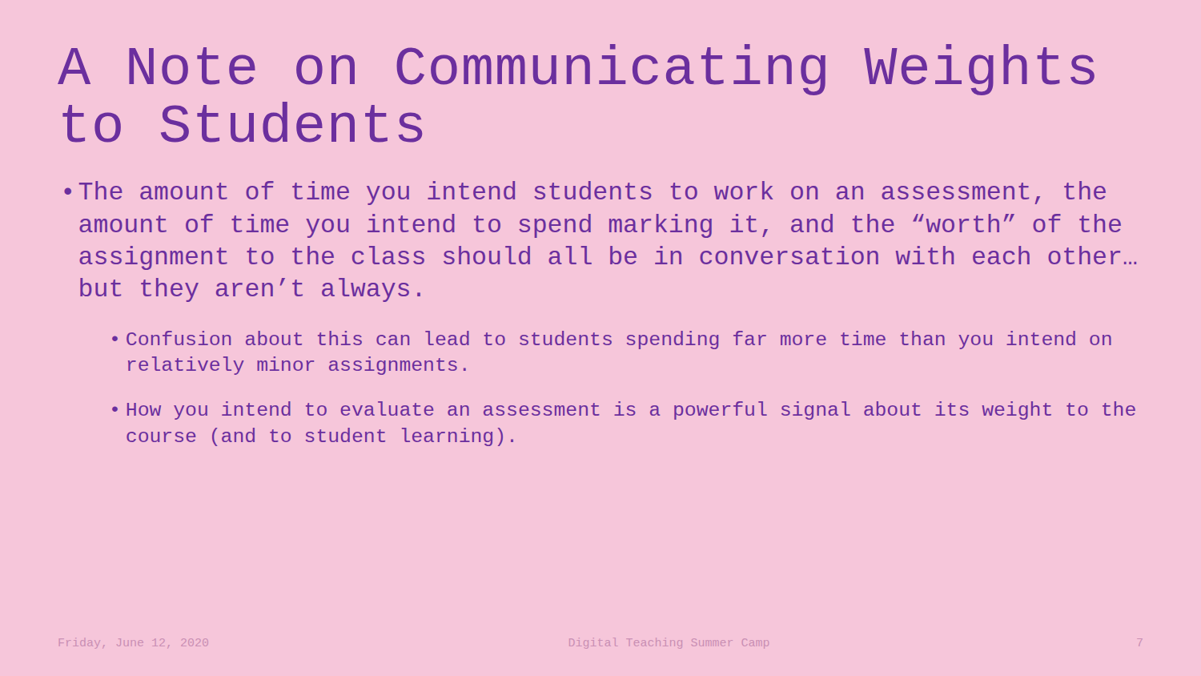A Note on Communicating Weights to Students
The amount of time you intend students to work on an assessment, the amount of time you intend to spend marking it, and the “worth” of the assignment to the class should all be in conversation with each other… but they aren’t always.
Confusion about this can lead to students spending far more time than you intend on relatively minor assignments.
How you intend to evaluate an assessment is a powerful signal about its weight to the course (and to student learning).
Friday, June 12, 2020 Digital Teaching Summer Camp 7